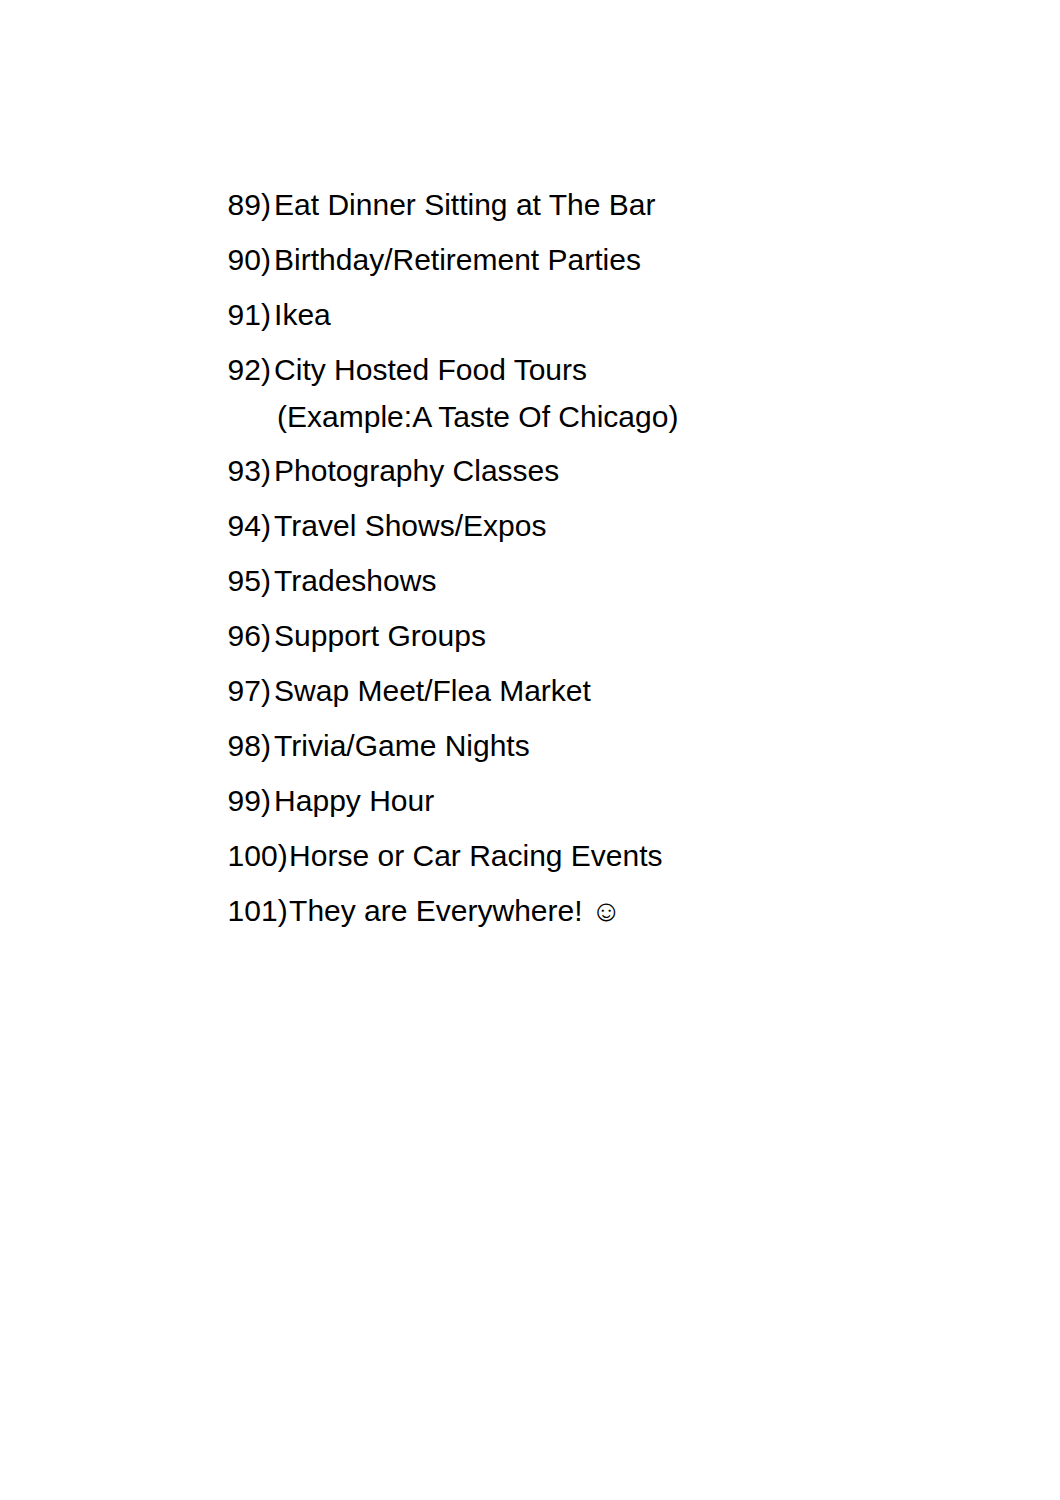89) Eat Dinner Sitting at The Bar
90) Birthday/Retirement Parties
91) Ikea
92) City Hosted Food Tours(Example:A Taste Of Chicago)
93) Photography Classes
94) Travel Shows/Expos
95) Tradeshows
96) Support Groups
97) Swap Meet/Flea Market
98) Trivia/Game Nights
99) Happy Hour
100) Horse or Car Racing Events
101) They are Everywhere! ☺